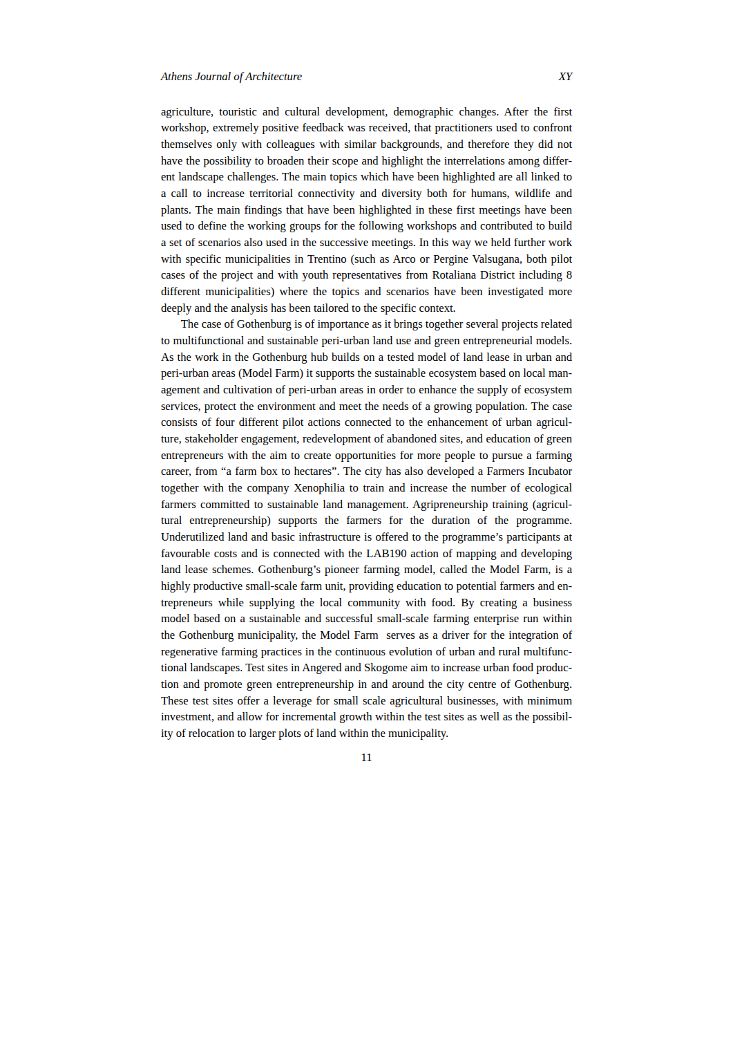Athens Journal of Architecture XY
agriculture, touristic and cultural development, demographic changes. After the first workshop, extremely positive feedback was received, that practitioners used to confront themselves only with colleagues with similar backgrounds, and therefore they did not have the possibility to broaden their scope and highlight the interrelations among different landscape challenges. The main topics which have been highlighted are all linked to a call to increase territorial connectivity and diversity both for humans, wildlife and plants. The main findings that have been highlighted in these first meetings have been used to define the working groups for the following workshops and contributed to build a set of scenarios also used in the successive meetings. In this way we held further work with specific municipalities in Trentino (such as Arco or Pergine Valsugana, both pilot cases of the project and with youth representatives from Rotaliana District including 8 different municipalities) where the topics and scenarios have been investigated more deeply and the analysis has been tailored to the specific context.
The case of Gothenburg is of importance as it brings together several projects related to multifunctional and sustainable peri-urban land use and green entrepreneurial models. As the work in the Gothenburg hub builds on a tested model of land lease in urban and peri-urban areas (Model Farm) it supports the sustainable ecosystem based on local management and cultivation of peri-urban areas in order to enhance the supply of ecosystem services, protect the environment and meet the needs of a growing population. The case consists of four different pilot actions connected to the enhancement of urban agriculture, stakeholder engagement, redevelopment of abandoned sites, and education of green entrepreneurs with the aim to create opportunities for more people to pursue a farming career, from “a farm box to hectares”. The city has also developed a Farmers Incubator together with the company Xenophilia to train and increase the number of ecological farmers committed to sustainable land management. Agripreneurship training (agricultural entrepreneurship) supports the farmers for the duration of the programme. Underutilized land and basic infrastructure is offered to the programme’s participants at favourable costs and is connected with the LAB190 action of mapping and developing land lease schemes. Gothenburg’s pioneer farming model, called the Model Farm, is a highly productive small-scale farm unit, providing education to potential farmers and entrepreneurs while supplying the local community with food. By creating a business model based on a sustainable and successful small-scale farming enterprise run within the Gothenburg municipality, the Model Farm serves as a driver for the integration of regenerative farming practices in the continuous evolution of urban and rural multifunctional landscapes. Test sites in Angered and Skogome aim to increase urban food production and promote green entrepreneurship in and around the city centre of Gothenburg. These test sites offer a leverage for small scale agricultural businesses, with minimum investment, and allow for incremental growth within the test sites as well as the possibility of relocation to larger plots of land within the municipality.
11